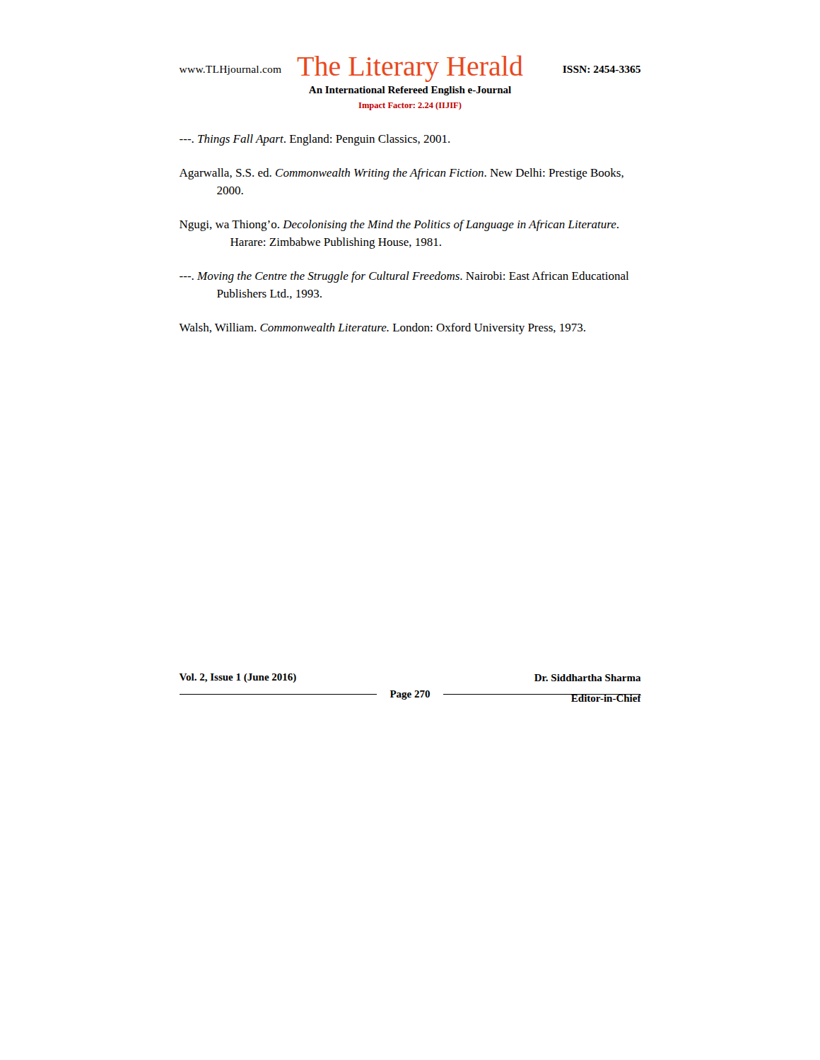www.TLHjournal.com
The Literary Herald
ISSN: 2454-3365
An International Refereed English e-Journal
Impact Factor: 2.24 (IIJIF)
---. Things Fall Apart. England: Penguin Classics, 2001.
Agarwalla, S.S. ed. Commonwealth Writing the African Fiction. New Delhi: Prestige Books, 2000.
Ngugi, wa Thiong’o. Decolonising the Mind the Politics of Language in African Literature. Harare: Zimbabwe Publishing House, 1981.
---. Moving the Centre the Struggle for Cultural Freedoms. Nairobi: East African Educational Publishers Ltd., 1993.
Walsh, William. Commonwealth Literature. London: Oxford University Press, 1973.
Vol. 2, Issue 1 (June 2016)
Dr. Siddhartha Sharma
Page 270
Vol. 2, Issue 1 (June 2016)
Editor-in-Chief